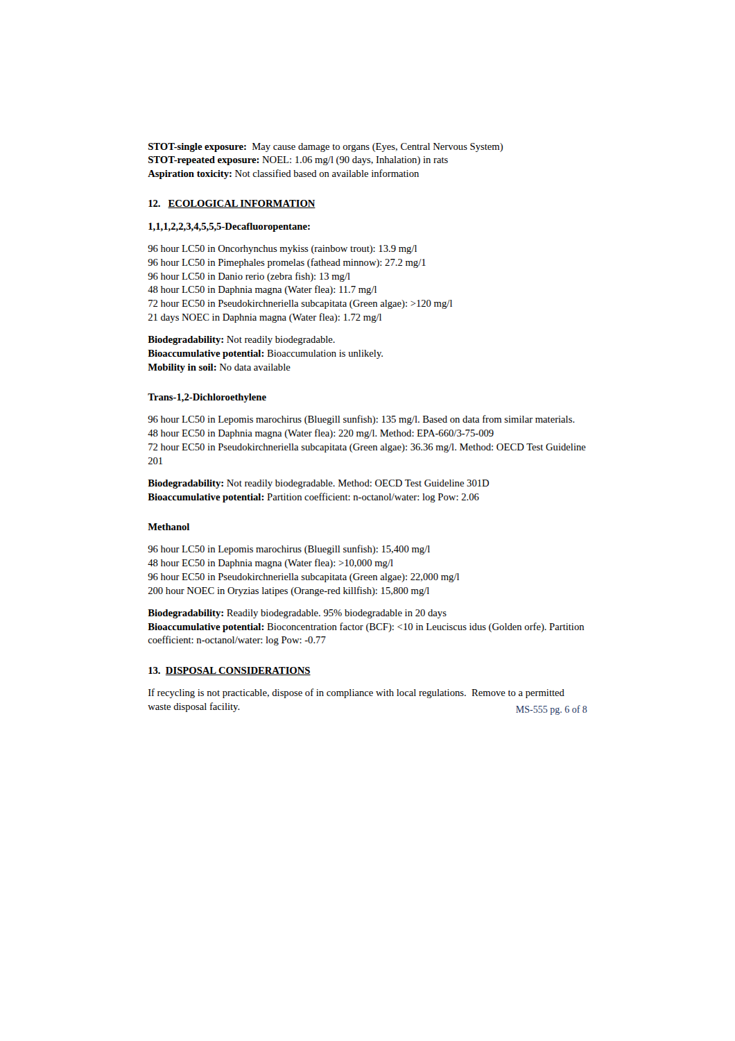STOT-single exposure: May cause damage to organs (Eyes, Central Nervous System)
STOT-repeated exposure: NOEL: 1.06 mg/l (90 days, Inhalation) in rats
Aspiration toxicity: Not classified based on available information
12. ECOLOGICAL INFORMATION
1,1,1,2,2,3,4,5,5,5-Decafluoropentane:
96 hour LC50 in Oncorhynchus mykiss (rainbow trout): 13.9 mg/l
96 hour LC50 in Pimephales promelas (fathead minnow): 27.2 mg/1
96 hour LC50 in Danio rerio (zebra fish): 13 mg/l
48 hour LC50 in Daphnia magna (Water flea): 11.7 mg/l
72 hour EC50 in Pseudokirchneriella subcapitata (Green algae): >120 mg/l
21 days NOEC in Daphnia magna (Water flea): 1.72 mg/l
Biodegradability: Not readily biodegradable.
Bioaccumulative potential: Bioaccumulation is unlikely.
Mobility in soil: No data available
Trans-1,2-Dichloroethylene
96 hour LC50 in Lepomis marochirus (Bluegill sunfish): 135 mg/l. Based on data from similar materials.
48 hour EC50 in Daphnia magna (Water flea): 220 mg/l. Method: EPA-660/3-75-009
72 hour EC50 in Pseudokirchneriella subcapitata (Green algae): 36.36 mg/l. Method: OECD Test Guideline 201
Biodegradability: Not readily biodegradable. Method: OECD Test Guideline 301D
Bioaccumulative potential: Partition coefficient: n-octanol/water: log Pow: 2.06
Methanol
96 hour LC50 in Lepomis marochirus (Bluegill sunfish): 15,400 mg/l
48 hour EC50 in Daphnia magna (Water flea): >10,000 mg/l
96 hour EC50 in Pseudokirchneriella subcapitata (Green algae): 22,000 mg/l
200 hour NOEC in Oryzias latipes (Orange-red killfish): 15,800 mg/l
Biodegradability: Readily biodegradable. 95% biodegradable in 20 days
Bioaccumulative potential: Bioconcentration factor (BCF): <10 in Leuciscus idus (Golden orfe). Partition coefficient: n-octanol/water: log Pow: -0.77
13. DISPOSAL CONSIDERATIONS
If recycling is not practicable, dispose of in compliance with local regulations. Remove to a permitted waste disposal facility.
MS-555 pg. 6 of 8